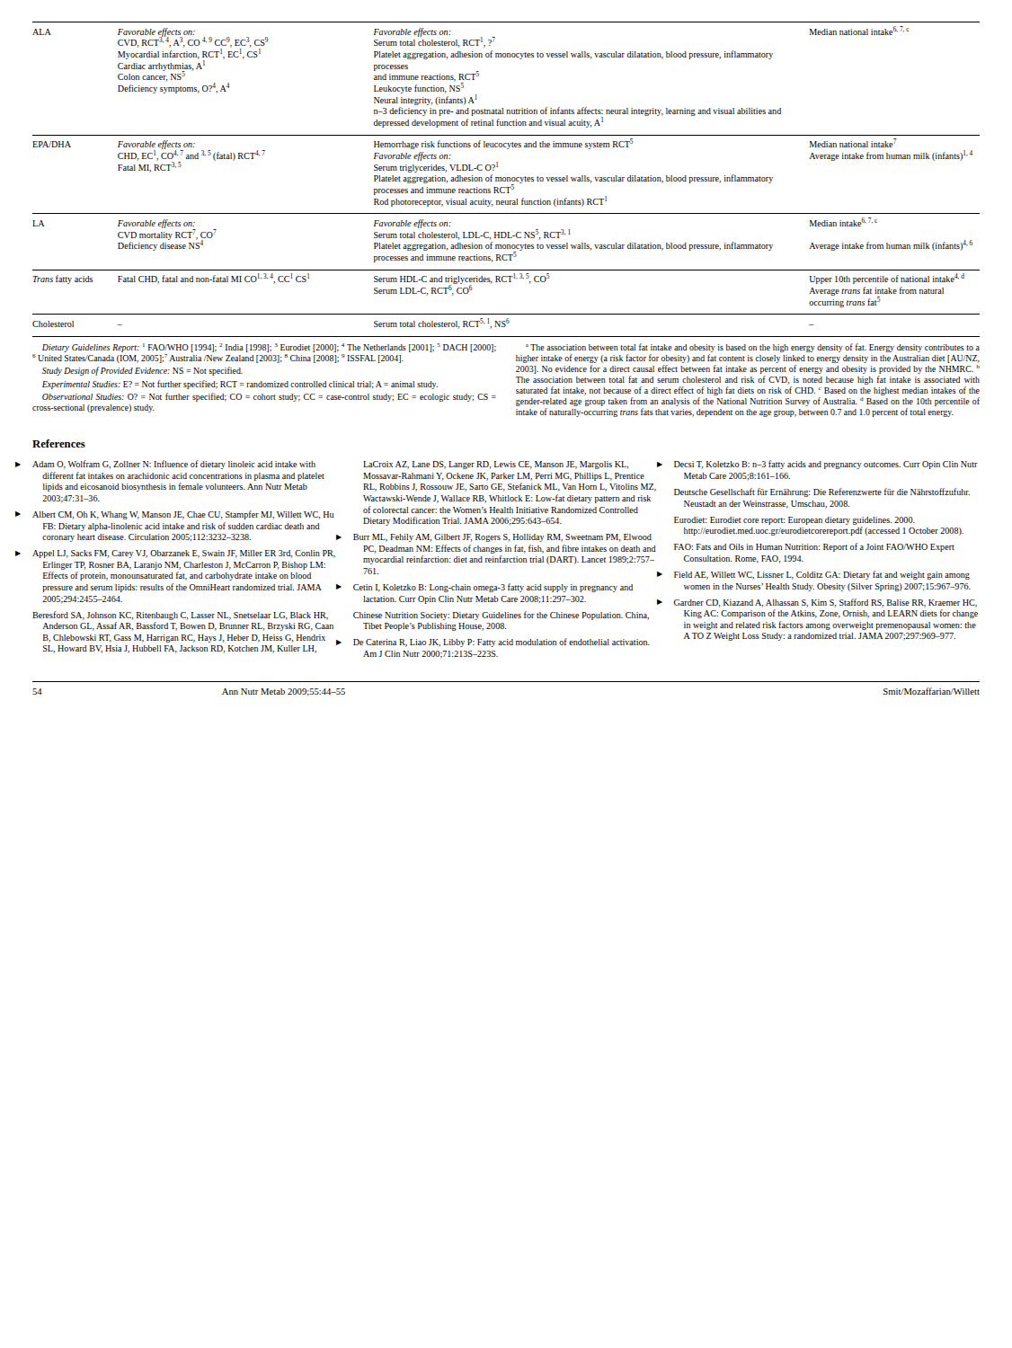| ALA | Favorable effects on: CVD, RCT 3, 4 , A 3 , CO 4, 9 CC 9 , EC 3 , CS 9 Myocardial infarction, RCT 1 , EC 1 , CS 1 Cardiac arrhythmias, A 1 Colon cancer, NS 5 Deficiency symptoms, O? 4 , A 4 | Favorable effects on: Serum total cholesterol, RCT 1 , ? 7 Platelet aggregation, adhesion of monocytes to vessel walls, vascular dilatation, blood pressure, inflammatory processes and immune reactions, RCT 5 Leukocyte function, NS 5 Neural integrity, (infants) A 1 n–3 deficiency in pre- and postnatal nutrition of infants affects: neural integrity, learning and visual abilities and depressed development of retinal function and visual acuity, A 1 | Median national intake 6, 7, c |
| EPA/DHA | Favorable effects on: CHD, EC 1 , CO 4, 7 and 3, 5 (fatal) RCT 4, 7 Fatal MI, RCT 3, 5 | Hemorrhage risk functions of leucocytes and the immune system RCT 5 Favorable effects on: Serum triglycerides, VLDL-C O? 1 Platelet aggregation, adhesion of monocytes to vessel walls, vascular dilatation, blood pressure, inflammatory processes and immune reactions RCT 5 Rod photoreceptor, visual acuity, neural function (infants) RCT 1 | Median national intake 7 Average intake from human milk (infants) 1, 4 |
| LA | Favorable effects on: CVD mortality RCT 7 , CO 7 Deficiency disease NS 4 | Favorable effects on: Serum total cholesterol, LDL-C, HDL-C NS 5 , RCT 3, 1 Platelet aggregation, adhesion of monocytes to vessel walls, vascular dilatation, blood pressure, inflammatory processes and immune reactions, RCT 5 | Median intake 6, 7, c Average intake from human milk (infants) 4, 6 |
| Trans fatty acids | Fatal CHD, fatal and non-fatal MI CO 1, 3, 4 , CC 1 CS 1 | Serum HDL-C and triglycerides, RCT 1, 3, 5 , CO 5 Serum LDL-C, RCT 6 , CO 6 | Upper 10th percentile of national intake 4, d Average trans fat intake from natural occurring trans fat 5 |
| Cholesterol | – | Serum total cholesterol, RCT 5, 1 , NS 6 | – |
Dietary Guidelines Report: 1 FAO/WHO [1994]; 2 India [1998]; 3 Eurodiet [2000]; 4 The Netherlands [2001]; 5 DACH [2000]; 6 United States/Canada (IOM, 2005];7 Australia /New Zealand [2003]; 8 China [2008]; 9 ISSFAL [2004].
Study Design of Provided Evidence: NS = Not specified.
Experimental Studies: E? = Not further specified; RCT = randomized controlled clinical trial; A = animal study.
Observational Studies: O? = Not further specified; CO = cohort study; CC = case-control study; EC = ecologic study; CS = cross-sectional (prevalence) study.
a The association between total fat intake and obesity is based on the high energy density of fat. Energy density contributes to a higher intake of energy (a risk factor for obesity) and fat content is closely linked to energy density in the Australian diet [AU/NZ, 2003]. No evidence for a direct causal effect between fat intake as percent of energy and obesity is provided by the NHMRC. b The association between total fat and serum cholesterol and risk of CVD, is noted because high fat intake is associated with saturated fat intake, not because of a direct effect of high fat diets on risk of CHD. c Based on the highest median intakes of the gender-related age group taken from an analysis of the National Nutrition Survey of Australia. d Based on the 10th percentile of intake of naturally-occurring trans fats that varies, dependent on the age group, between 0.7 and 1.0 percent of total energy.
References
Adam O, Wolfram G, Zollner N: Influence of dietary linoleic acid intake with different fat intakes on arachidonic acid concentrations in plasma and platelet lipids and eicosanoid biosynthesis in female volunteers. Ann Nutr Metab 2003;47:31–36.
Albert CM, Oh K, Whang W, Manson JE, Chae CU, Stampfer MJ, Willett WC, Hu FB: Dietary alpha-linolenic acid intake and risk of sudden cardiac death and coronary heart disease. Circulation 2005;112:3232–3238.
Appel LJ, Sacks FM, Carey VJ, Obarzanek E, Swain JF, Miller ER 3rd, Conlin PR, Erlinger TP, Rosner BA, Laranjo NM, Charleston J, McCarron P, Bishop LM: Effects of protein, monounsaturated fat, and carbohydrate intake on blood pressure and serum lipids: results of the OmniHeart randomized trial. JAMA 2005;294:2455–2464.
Beresford SA, Johnson KC, Ritenbaugh C, Lasser NL, Snetselaar LG, Black HR, Anderson GL, Assaf AR, Bassford T, Bowen D, Brunner RL, Brzyski RG, Caan B, Chlebowski RT, Gass M, Harrigan RC, Hays J, Heber D, Heiss G, Hendrix SL, Howard BV, Hsia J, Hubbell FA, Jackson RD, Kotchen JM, Kuller LH, LaCroix AZ, Lane DS, Langer RD, Lewis CE, Manson JE, Margolis KL, Mossavar-Rahmani Y, Ockene JK, Parker LM, Perri MG, Phillips L, Prentice RL, Robbins J, Rossouw JE, Sarto GE, Stefanick ML, Van Horn L, Vitolins MZ, Wactawski-Wende J, Wallace RB, Whitlock E: Low-fat dietary pattern and risk of colorectal cancer: the Women’s Health Initiative Randomized Controlled Dietary Modification Trial. JAMA 2006;295:643–654.
Burr ML, Fehily AM, Gilbert JF, Rogers S, Holliday RM, Sweetnam PM, Elwood PC, Deadman NM: Effects of changes in fat, fish, and fibre intakes on death and myocardial reinfarction: diet and reinfarction trial (DART). Lancet 1989;2:757–761.
Cetin I, Koletzko B: Long-chain omega-3 fatty acid supply in pregnancy and lactation. Curr Opin Clin Nutr Metab Care 2008;11:297–302.
Chinese Nutrition Society: Dietary Guidelines for the Chinese Population. China, Tibet People’s Publishing House, 2008.
De Caterina R, Liao JK, Libby P: Fatty acid modulation of endothelial activation. Am J Clin Nutr 2000;71:213S–223S.
Decsi T, Koletzko B: n–3 fatty acids and pregnancy outcomes. Curr Opin Clin Nutr Metab Care 2005;8:161–166.
Deutsche Gesellschaft für Ernährung: Die Referenzwerte für die Nährstoffzufuhr. Neustadt an der Weinstrasse, Umschau, 2008.
Eurodiet: Eurodiet core report: European dietary guidelines. 2000. http://eurodiet.med.uoc.gr/eurodietcorereport.pdf (accessed 1 October 2008).
FAO: Fats and Oils in Human Nutrition: Report of a Joint FAO/WHO Expert Consultation. Rome, FAO, 1994.
Field AE, Willett WC, Lissner L, Colditz GA: Dietary fat and weight gain among women in the Nurses’ Health Study. Obesity (Silver Spring) 2007;15:967–976.
Gardner CD, Kiazand A, Alhassan S, Kim S, Stafford RS, Balise RR, Kraemer HC, King AC: Comparison of the Atkins, Zone, Ornish, and LEARN diets for change in weight and related risk factors among overweight premenopausal women: the A TO Z Weight Loss Study: a randomized trial. JAMA 2007;297:969–977.
54
Ann Nutr Metab 2009;55:44–55
Smit/Mozaffarian/Willett